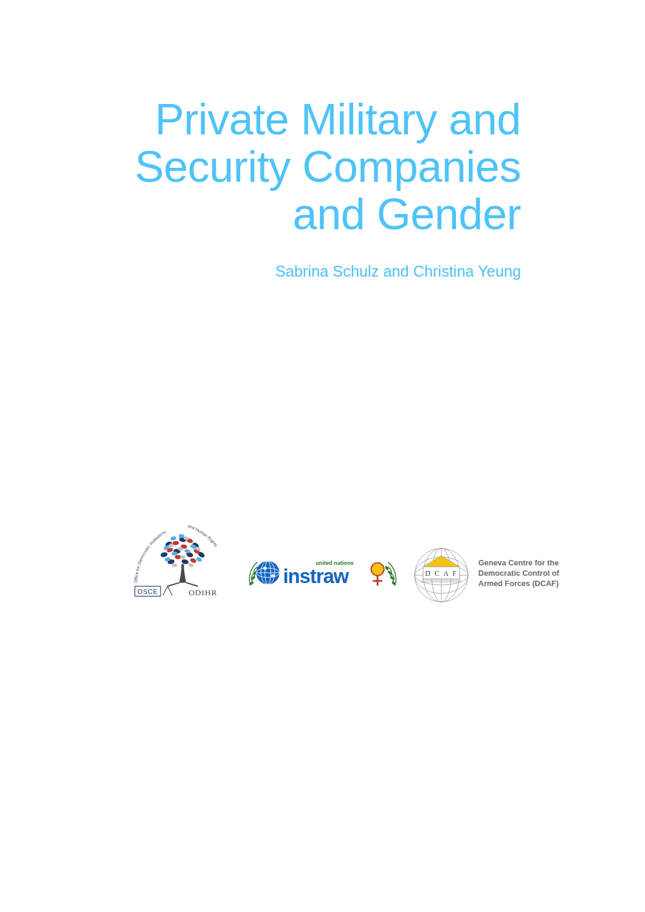Private Military and
Security Companies
and Gender
Sabrina Schulz and Christina Yeung
Office for Democratic Institutions and Human Rights OSCE ODIHR
united nations instraw
D C A F
Geneva Centre for the
Democratic Control of
Armed Forces (DCAF)